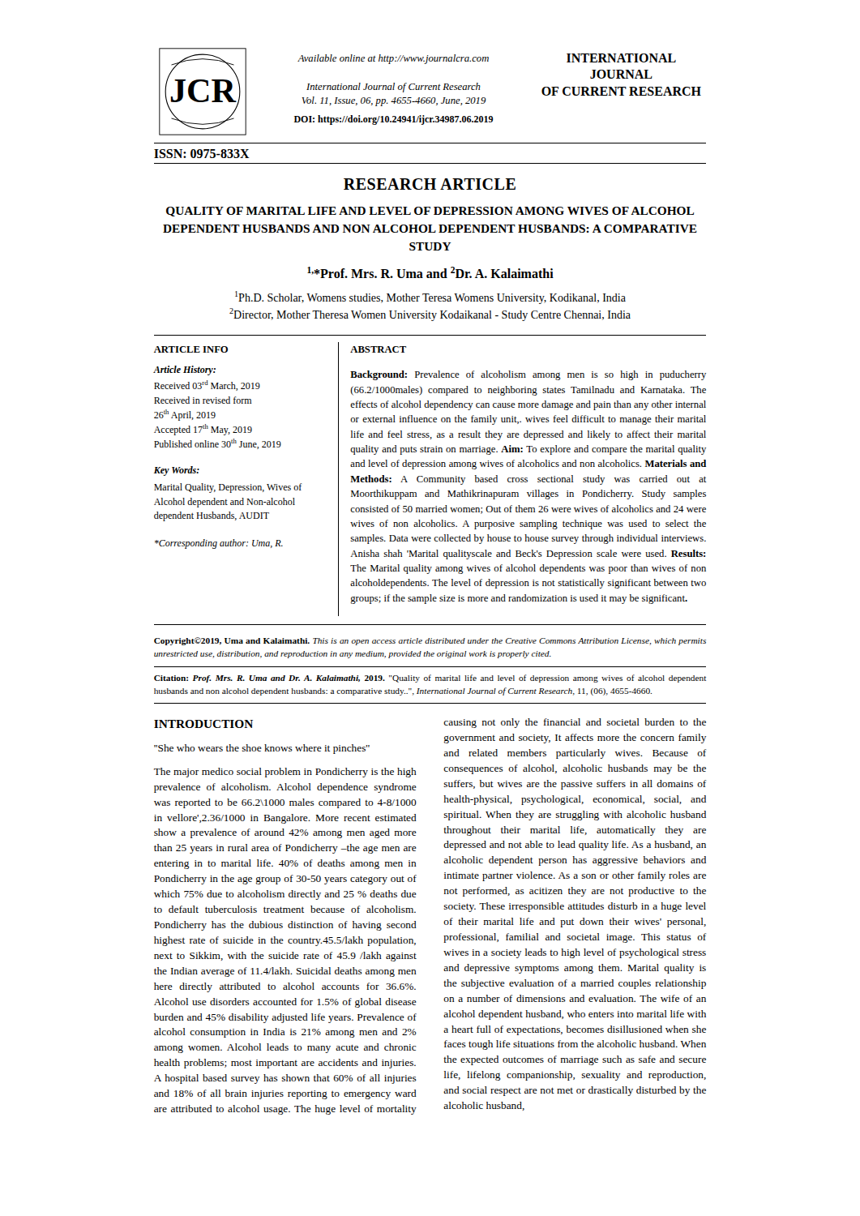JCR
Available online at http://www.journalcra.com
International Journal of Current Research
Vol. 11, Issue, 06, pp. 4655-4660, June, 2019
DOI: https://doi.org/10.24941/ijcr.34987.06.2019
INTERNATIONAL JOURNAL
OF CURRENT RESEARCH
ISSN: 0975-833X
RESEARCH ARTICLE
Quality of Marital Life and Level of Depression Among Wives of Alcohol Dependent Husbands and Non Alcohol Dependent Husbands: A Comparative Study
1,*Prof. Mrs. R. Uma and 2Dr. A. Kalaimathi
1Ph.D. Scholar, Womens studies, Mother Teresa Womens University, Kodikanal, India
2Director, Mother Theresa Women University Kodaikanal - Study Centre Chennai, India
ARTICLE INFO
Article History:
Received 03rd March, 2019
Received in revised form
26th April, 2019
Accepted 17th May, 2019
Published online 30th June, 2019
Key Words:
Marital Quality, Depression, Wives of Alcohol dependent and Non-alcohol dependent Husbands, AUDIT
*Corresponding author: Uma, R.
ABSTRACT
Background: Prevalence of alcoholism among men is so high in puducherry (66.2/1000males) compared to neighboring states Tamilnadu and Karnataka. The effects of alcohol dependency can cause more damage and pain than any other internal or external influence on the family unit,. wives feel difficult to manage their marital life and feel stress, as a result they are depressed and likely to affect their marital quality and puts strain on marriage. Aim: To explore and compare the marital quality and level of depression among wives of alcoholics and non alcoholics. Materials and Methods: A Community based cross sectional study was carried out at Moorthikuppam and Mathikrinapuram villages in Pondicherry. Study samples consisted of 50 married women; Out of them 26 were wives of alcoholics and 24 were wives of non alcoholics. A purposive sampling technique was used to select the samples. Data were collected by house to house survey through individual interviews. Anisha shah 'Marital qualityscale and Beck's Depression scale were used. Results: The Marital quality among wives of alcohol dependents was poor than wives of non alcoholdependents. The level of depression is not statistically significant between two groups; if the sample size is more and randomization is used it may be significant.
Copyright©2019, Uma and Kalaimathi. This is an open access article distributed under the Creative Commons Attribution License, which permits unrestricted use, distribution, and reproduction in any medium, provided the original work is properly cited.
Citation: Prof. Mrs. R. Uma and Dr. A. Kalaimathi, 2019. "Quality of marital life and level of depression among wives of alcohol dependent husbands and non alcohol dependent husbands: a comparative study..", International Journal of Current Research, 11, (06), 4655-4660.
INTRODUCTION
''She who wears the shoe knows where it pinches''
The major medico social problem in Pondicherry is the high prevalence of alcoholism. Alcohol dependence syndrome was reported to be 66.2\1000 males compared to 4-8/1000 in vellore',2.36/1000 in Bangalore. More recent estimated show a prevalence of around 42% among men aged more than 25 years in rural area of Pondicherry –the age men are entering in to marital life. 40% of deaths among men in Pondicherry in the age group of 30-50 years category out of which 75% due to alcoholism directly and 25 % deaths due to default tuberculosis treatment because of alcoholism. Pondicherry has the dubious distinction of having second highest rate of suicide in the country.45.5/lakh population, next to Sikkim, with the suicide rate of 45.9 /lakh against the Indian average of 11.4/lakh. Suicidal deaths among men here directly attributed to alcohol accounts for 36.6%. Alcohol use disorders accounted for 1.5% of global disease burden and 45% disability adjusted life years. Prevalence of alcohol consumption in India is 21% among men and 2% among women. Alcohol leads to many acute and chronic health problems; most important are accidents and injuries. A hospital based survey has shown that 60% of all injuries and 18% of all brain injuries reporting to emergency ward are attributed to alcohol usage. The huge level of mortality causing not only the financial and societal burden to the government and society, It affects more the concern family and related members particularly wives. Because of consequences of alcohol, alcoholic husbands may be the suffers, but wives are the passive suffers in all domains of health-physical, psychological, economical, social, and spiritual. When they are struggling with alcoholic husband throughout their marital life, automatically they are depressed and not able to lead quality life. As a husband, an alcoholic dependent person has aggressive behaviors and intimate partner violence. As a son or other family roles are not performed, as acitizen they are not productive to the society. These irresponsible attitudes disturb in a huge level of their marital life and put down their wives' personal, professional, familial and societal image. This status of wives in a society leads to high level of psychological stress and depressive symptoms among them. Marital quality is the subjective evaluation of a married couples relationship on a number of dimensions and evaluation. The wife of an alcohol dependent husband, who enters into marital life with a heart full of expectations, becomes disillusioned when she faces tough life situations from the alcoholic husband. When the expected outcomes of marriage such as safe and secure life, lifelong companionship, sexuality and reproduction, and social respect are not met or drastically disturbed by the alcoholic husband,